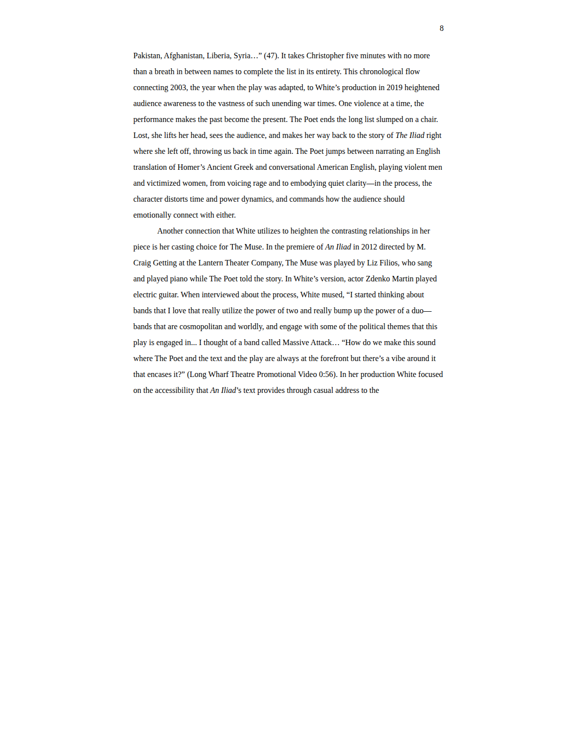8
Pakistan, Afghanistan, Liberia, Syria…” (47). It takes Christopher five minutes with no more than a breath in between names to complete the list in its entirety. This chronological flow connecting 2003, the year when the play was adapted, to White’s production in 2019 heightened audience awareness to the vastness of such unending war times. One violence at a time, the performance makes the past become the present. The Poet ends the long list slumped on a chair. Lost, she lifts her head, sees the audience, and makes her way back to the story of The Iliad right where she left off, throwing us back in time again. The Poet jumps between narrating an English translation of Homer’s Ancient Greek and conversational American English, playing violent men and victimized women, from voicing rage and to embodying quiet clarity—in the process, the character distorts time and power dynamics, and commands how the audience should emotionally connect with either.
Another connection that White utilizes to heighten the contrasting relationships in her piece is her casting choice for The Muse. In the premiere of An Iliad in 2012 directed by M. Craig Getting at the Lantern Theater Company, The Muse was played by Liz Filios, who sang and played piano while The Poet told the story. In White’s version, actor Zdenko Martin played electric guitar. When interviewed about the process, White mused, “I started thinking about bands that I love that really utilize the power of two and really bump up the power of a duo—bands that are cosmopolitan and worldly, and engage with some of the political themes that this play is engaged in... I thought of a band called Massive Attack… “How do we make this sound where The Poet and the text and the play are always at the forefront but there’s a vibe around it that encases it?” (Long Wharf Theatre Promotional Video 0:56). In her production White focused on the accessibility that An Iliad’s text provides through casual address to the